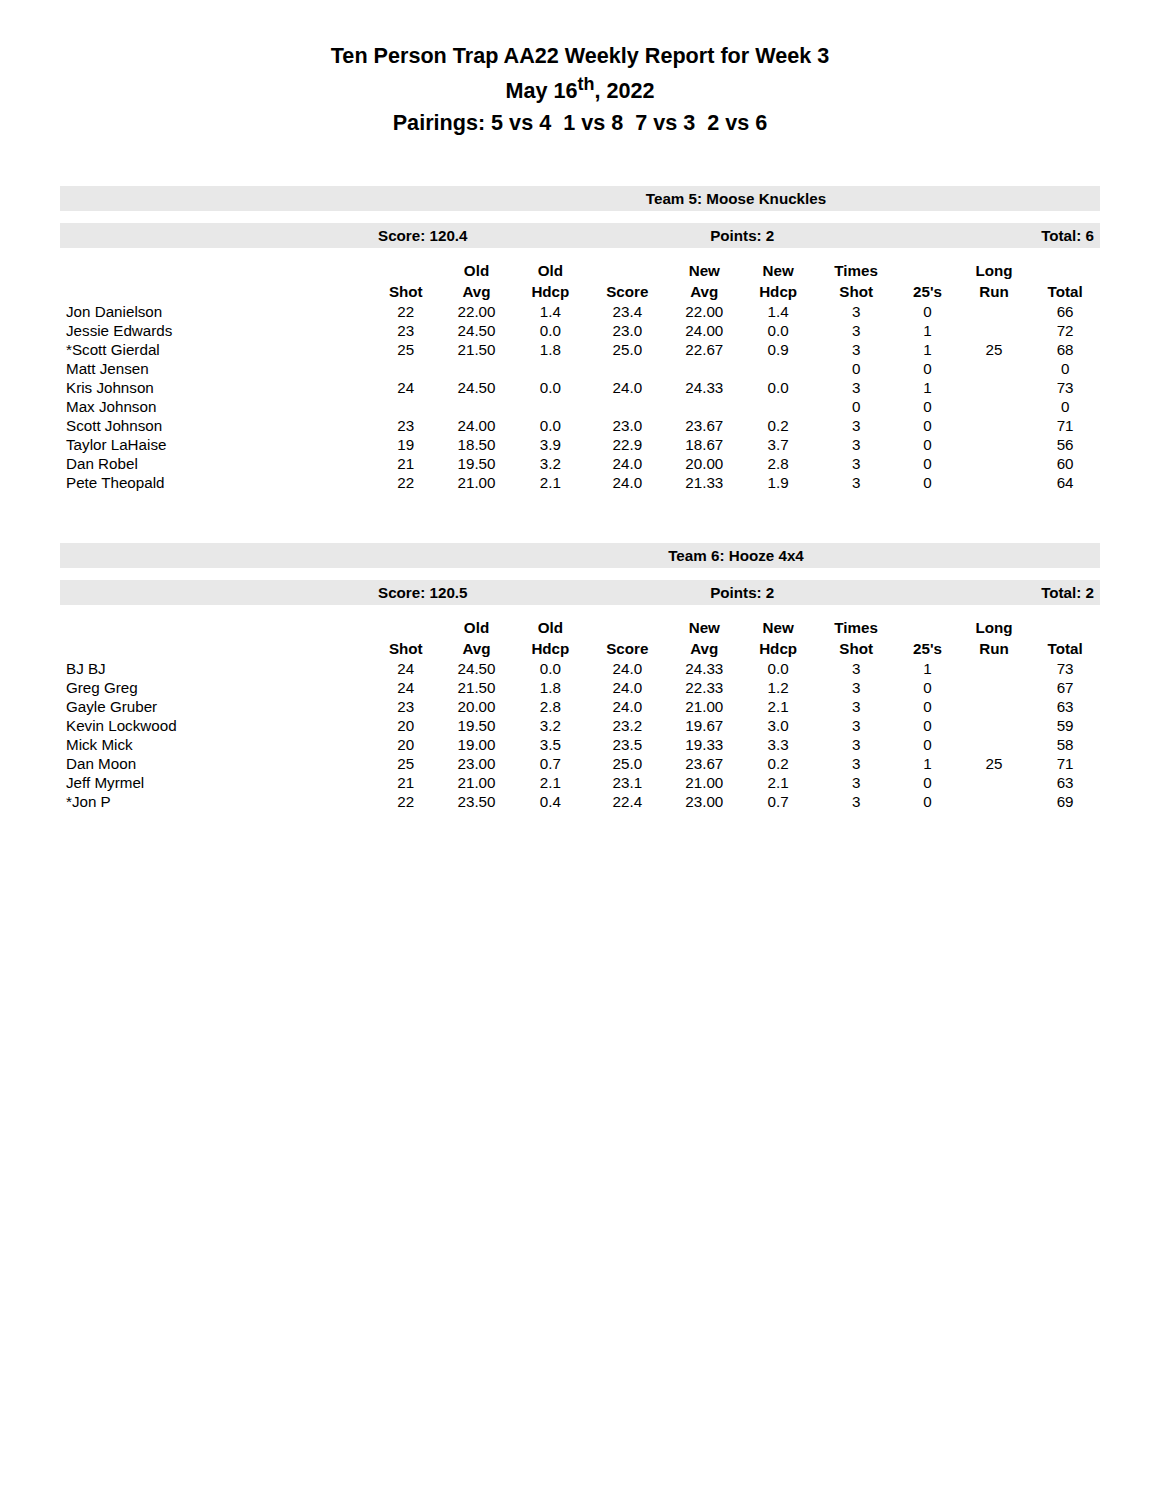Ten Person Trap AA22 Weekly Report for Week 3
May 16th, 2022
Pairings: 5 vs 4 1 vs 8 7 vs 3 2 vs 6
| | Team 5: Moose Knuckles |
| | Score: 120.4 | Points: 2 | Total: 6 |
| | | Old | Old | | New | New | Times | | Long | |
| | Shot | Avg | Hdcp | Score | Avg | Hdcp | Shot | 25's | Run | Total |
| Jon Danielson | 22 | 22.00 | 1.4 | 23.4 | 22.00 | 1.4 | 3 | 0 | | 66 |
| Jessie Edwards | 23 | 24.50 | 0.0 | 23.0 | 24.00 | 0.0 | 3 | 1 | | 72 |
| *Scott Gierdal | 25 | 21.50 | 1.8 | 25.0 | 22.67 | 0.9 | 3 | 1 | 25 | 68 |
| Matt Jensen | | | | | | | 0 | 0 | | 0 |
| Kris Johnson | 24 | 24.50 | 0.0 | 24.0 | 24.33 | 0.0 | 3 | 1 | | 73 |
| Max Johnson | | | | | | | 0 | 0 | | 0 |
| Scott Johnson | 23 | 24.00 | 0.0 | 23.0 | 23.67 | 0.2 | 3 | 0 | | 71 |
| Taylor LaHaise | 19 | 18.50 | 3.9 | 22.9 | 18.67 | 3.7 | 3 | 0 | | 56 |
| Dan Robel | 21 | 19.50 | 3.2 | 24.0 | 20.00 | 2.8 | 3 | 0 | | 60 |
| Pete Theopald | 22 | 21.00 | 2.1 | 24.0 | 21.33 | 1.9 | 3 | 0 | | 64 |
| | Team 6: Hooze 4x4 |
| | Score: 120.5 | Points: 2 | Total: 2 |
| | | Old | Old | | New | New | Times | | Long | |
| | Shot | Avg | Hdcp | Score | Avg | Hdcp | Shot | 25's | Run | Total |
| BJ BJ | 24 | 24.50 | 0.0 | 24.0 | 24.33 | 0.0 | 3 | 1 | | 73 |
| Greg Greg | 24 | 21.50 | 1.8 | 24.0 | 22.33 | 1.2 | 3 | 0 | | 67 |
| Gayle Gruber | 23 | 20.00 | 2.8 | 24.0 | 21.00 | 2.1 | 3 | 0 | | 63 |
| Kevin Lockwood | 20 | 19.50 | 3.2 | 23.2 | 19.67 | 3.0 | 3 | 0 | | 59 |
| Mick Mick | 20 | 19.00 | 3.5 | 23.5 | 19.33 | 3.3 | 3 | 0 | | 58 |
| Dan Moon | 25 | 23.00 | 0.7 | 25.0 | 23.67 | 0.2 | 3 | 1 | 25 | 71 |
| Jeff Myrmel | 21 | 21.00 | 2.1 | 23.1 | 21.00 | 2.1 | 3 | 0 | | 63 |
| *Jon P | 22 | 23.50 | 0.4 | 22.4 | 23.00 | 0.7 | 3 | 0 | | 69 |